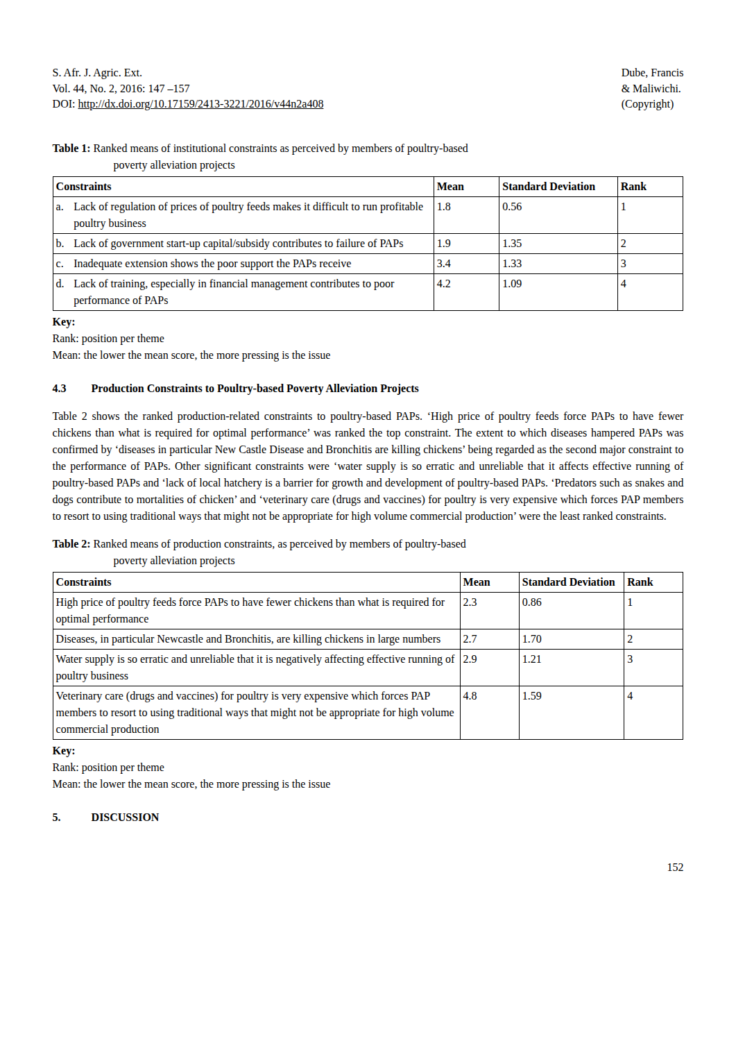S. Afr. J. Agric. Ext.
Vol. 44, No. 2, 2016: 147 –157
DOI: http://dx.doi.org/10.17159/2413-3221/2016/v44n2a408
Dube, Francis
& Maliwichi.
(Copyright)
Table 1: Ranked means of institutional constraints as perceived by members of poultry-based poverty alleviation projects
| Constraints | Mean | Standard Deviation | Rank |
| --- | --- | --- | --- |
| a. Lack of regulation of prices of poultry feeds makes it difficult to run profitable poultry business | 1.8 | 0.56 | 1 |
| b. Lack of government start-up capital/subsidy contributes to failure of PAPs | 1.9 | 1.35 | 2 |
| c. Inadequate extension shows the poor support the PAPs receive | 3.4 | 1.33 | 3 |
| d. Lack of training, especially in financial management contributes to poor performance of PAPs | 4.2 | 1.09 | 4 |
Key:
Rank: position per theme
Mean: the lower the mean score, the more pressing is the issue
4.3 Production Constraints to Poultry-based Poverty Alleviation Projects
Table 2 shows the ranked production-related constraints to poultry-based PAPs. ‘High price of poultry feeds force PAPs to have fewer chickens than what is required for optimal performance’ was ranked the top constraint. The extent to which diseases hampered PAPs was confirmed by ‘diseases in particular New Castle Disease and Bronchitis are killing chickens’ being regarded as the second major constraint to the performance of PAPs. Other significant constraints were ‘water supply is so erratic and unreliable that it affects effective running of poultry-based PAPs and ‘lack of local hatchery is a barrier for growth and development of poultry-based PAPs. ‘Predators such as snakes and dogs contribute to mortalities of chicken’ and ‘veterinary care (drugs and vaccines) for poultry is very expensive which forces PAP members to resort to using traditional ways that might not be appropriate for high volume commercial production’ were the least ranked constraints.
Table 2: Ranked means of production constraints, as perceived by members of poultry-based poverty alleviation projects
| Constraints | Mean | Standard Deviation | Rank |
| --- | --- | --- | --- |
| High price of poultry feeds force PAPs to have fewer chickens than what is required for optimal performance | 2.3 | 0.86 | 1 |
| Diseases, in particular Newcastle and Bronchitis, are killing chickens in large numbers | 2.7 | 1.70 | 2 |
| Water supply is so erratic and unreliable that it is negatively affecting effective running of poultry business | 2.9 | 1.21 | 3 |
| Veterinary care (drugs and vaccines) for poultry is very expensive which forces PAP members to resort to using traditional ways that might not be appropriate for high volume commercial production | 4.8 | 1.59 | 4 |
Key:
Rank: position per theme
Mean: the lower the mean score, the more pressing is the issue
5. DISCUSSION
152